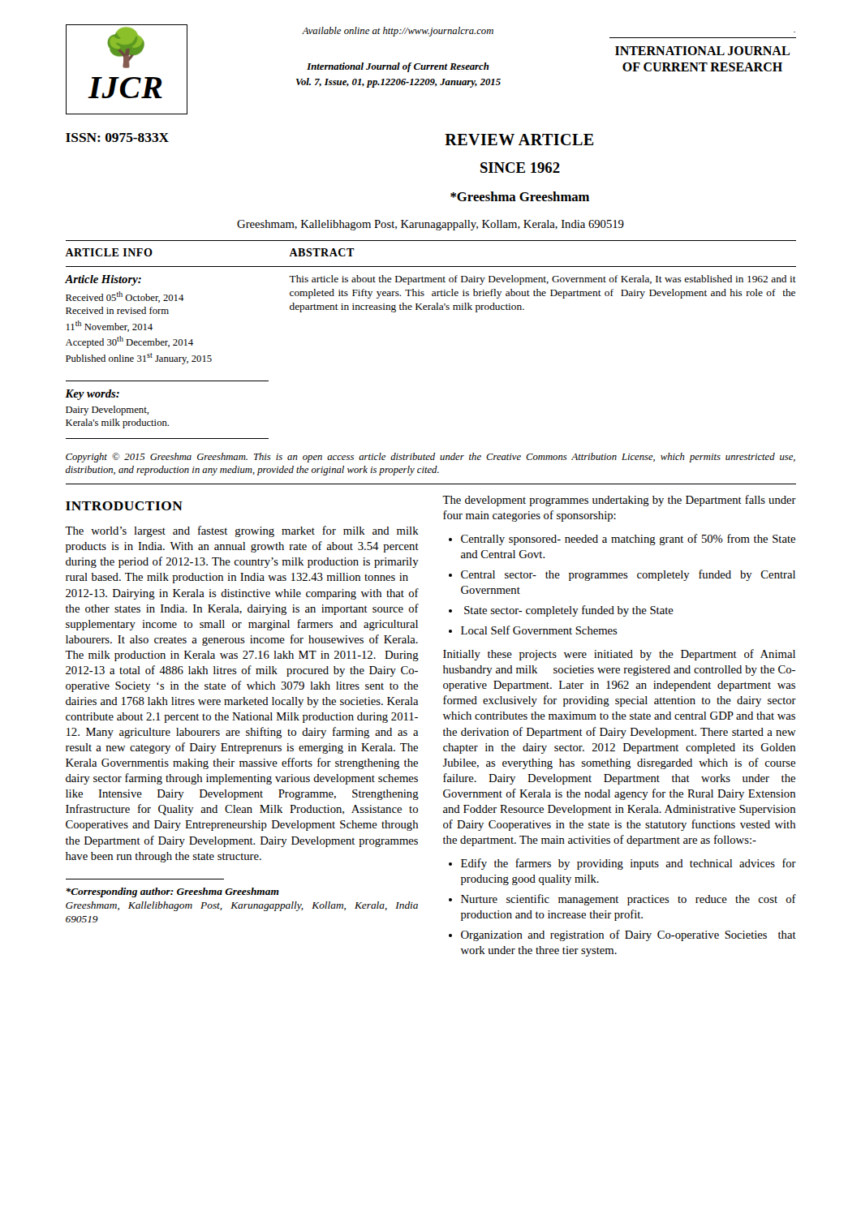🌳
IJCR
Available online at http://www.journalcra.com
International Journal of Current Research
Vol. 7, Issue, 01, pp.12206-12209, January, 2015
.
INTERNATIONAL JOURNAL
OF CURRENT RESEARCH
ISSN: 0975-833X
REVIEW ARTICLE
SINCE 1962
*Greeshma Greeshmam
Greeshmam, Kallelibhagom Post, Karunagappally, Kollam, Kerala, India 690519
ARTICLE INFO
ABSTRACT
Article History:
Received 05th October, 2014
Received in revised form
11th November, 2014
Accepted 30th December, 2014
Published online 31st January, 2015
This article is about the Department of Dairy Development, Government of Kerala, It was established in 1962 and it completed its Fifty years. This article is briefly about the Department of Dairy Development and his role of the department in increasing the Kerala's milk production.
Key words:
Dairy Development,
Kerala's milk production.
Copyright © 2015 Greeshma Greeshmam. This is an open access article distributed under the Creative Commons Attribution License, which permits unrestricted use, distribution, and reproduction in any medium, provided the original work is properly cited.
INTRODUCTION
The world’s largest and fastest growing market for milk and milk products is in India. With an annual growth rate of about 3.54 percent during the period of 2012-13. The country’s milk production is primarily rural based. The milk production in India was 132.43 million tonnes in 2012-13. Dairying in Kerala is distinctive while comparing with that of the other states in India. In Kerala, dairying is an important source of supplementary income to small or marginal farmers and agricultural labourers. It also creates a generous income for housewives of Kerala. The milk production in Kerala was 27.16 lakh MT in 2011-12. During 2012-13 a total of 4886 lakh litres of milk procured by the Dairy Co-operative Society ‘s in the state of which 3079 lakh litres sent to the dairies and 1768 lakh litres were marketed locally by the societies. Kerala contribute about 2.1 percent to the National Milk production during 2011-12. Many agriculture labourers are shifting to dairy farming and as a result a new category of Dairy Entreprenurs is emerging in Kerala. The Kerala Governmentis making their massive efforts for strengthening the dairy sector farming through implementing various development schemes like Intensive Dairy Development Programme, Strengthening Infrastructure for Quality and Clean Milk Production, Assistance to Cooperatives and Dairy Entrepreneurship Development Scheme through the Department of Dairy Development. Dairy Development programmes have been run through the state structure.
*Corresponding author: Greeshma Greeshmam
Greeshmam, Kallelibhagom Post, Karunagappally, Kollam, Kerala, India 690519
The development programmes undertaking by the Department falls under four main categories of sponsorship:
Centrally sponsored- needed a matching grant of 50% from the State and Central Govt.
Central sector- the programmes completely funded by Central Government
State sector- completely funded by the State
Local Self Government Schemes
Initially these projects were initiated by the Department of Animal husbandry and milk societies were registered and controlled by the Co-operative Department. Later in 1962 an independent department was formed exclusively for providing special attention to the dairy sector which contributes the maximum to the state and central GDP and that was the derivation of Department of Dairy Development. There started a new chapter in the dairy sector. 2012 Department completed its Golden Jubilee, as everything has something disregarded which is of course failure. Dairy Development Department that works under the Government of Kerala is the nodal agency for the Rural Dairy Extension and Fodder Resource Development in Kerala. Administrative Supervision of Dairy Cooperatives in the state is the statutory functions vested with the department. The main activities of department are as follows:-
Edify the farmers by providing inputs and technical advices for producing good quality milk.
Nurture scientific management practices to reduce the cost of production and to increase their profit.
Organization and registration of Dairy Co-operative Societies that work under the three tier system.